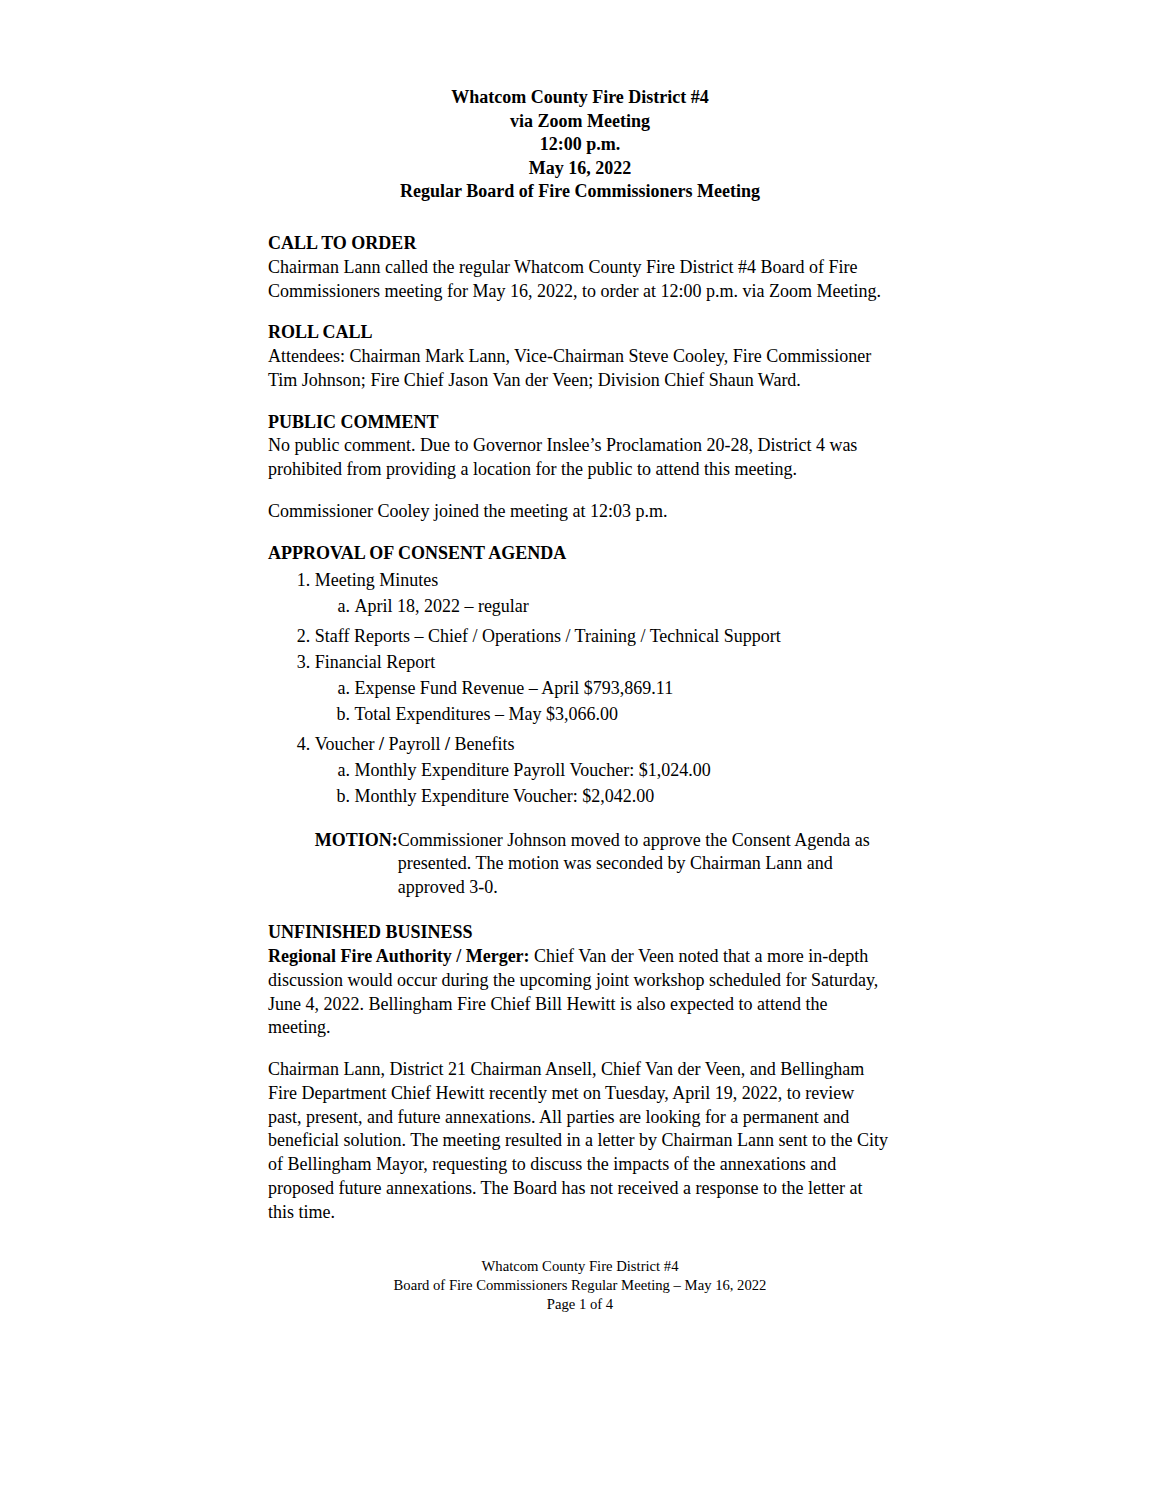Whatcom County Fire District #4
via Zoom Meeting
12:00 p.m.
May 16, 2022
Regular Board of Fire Commissioners Meeting
Call to Order
Chairman Lann called the regular Whatcom County Fire District #4 Board of Fire Commissioners meeting for May 16, 2022, to order at 12:00 p.m. via Zoom Meeting.
Roll Call
Attendees: Chairman Mark Lann, Vice-Chairman Steve Cooley, Fire Commissioner Tim Johnson; Fire Chief Jason Van der Veen; Division Chief Shaun Ward.
Public Comment
No public comment. Due to Governor Inslee’s Proclamation 20-28, District 4 was prohibited from providing a location for the public to attend this meeting.
Commissioner Cooley joined the meeting at 12:03 p.m.
Approval of Consent Agenda
Meeting Minutes
April 18, 2022 – regular
Staff Reports – Chief / Operations / Training / Technical Support
Financial Report
Expense Fund Revenue – April $793,869.11
Total Expenditures – May $3,066.00
Voucher / Payroll / Benefits
Monthly Expenditure Payroll Voucher: $1,024.00
Monthly Expenditure Voucher: $2,042.00
| MOTION: | Commissioner Johnson moved to approve the Consent Agenda as presented. The motion was seconded by Chairman Lann and approved 3-0. |
Unfinished Business
Regional Fire Authority / Merger: Chief Van der Veen noted that a more in-depth discussion would occur during the upcoming joint workshop scheduled for Saturday, June 4, 2022. Bellingham Fire Chief Bill Hewitt is also expected to attend the meeting.
Chairman Lann, District 21 Chairman Ansell, Chief Van der Veen, and Bellingham Fire Department Chief Hewitt recently met on Tuesday, April 19, 2022, to review past, present, and future annexations. All parties are looking for a permanent and beneficial solution. The meeting resulted in a letter by Chairman Lann sent to the City of Bellingham Mayor, requesting to discuss the impacts of the annexations and proposed future annexations. The Board has not received a response to the letter at this time.
Whatcom County Fire District #4
Board of Fire Commissioners Regular Meeting – May 16, 2022
Page 1 of 4